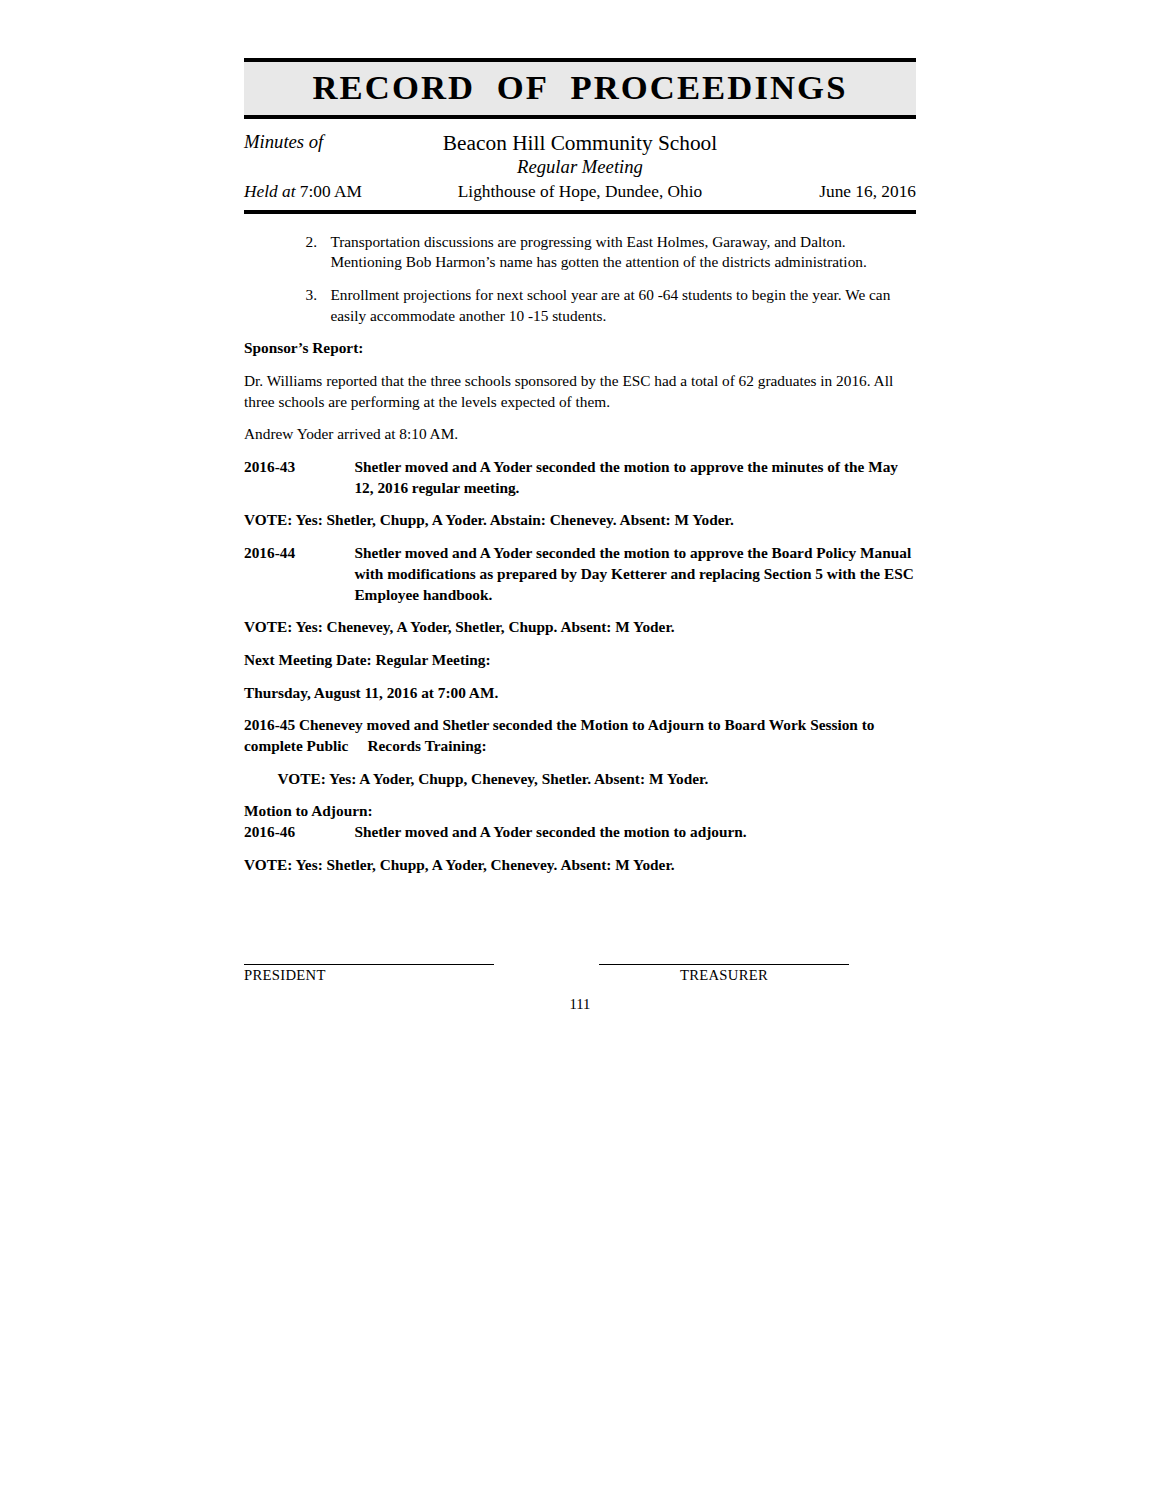RECORD OF PROCEEDINGS
| Minutes of | Beacon Hill Community School Regular Meeting | |
| Held at 7:00 AM | Lighthouse of Hope, Dundee, Ohio | June 16, 2016 |
Transportation discussions are progressing with East Holmes, Garaway, and Dalton. Mentioning Bob Harmon’s name has gotten the attention of the districts administration.
Enrollment projections for next school year are at 60 -64 students to begin the year. We can easily accommodate another 10 -15 students.
Sponsor’s Report:
Dr. Williams reported that the three schools sponsored by the ESC had a total of 62 graduates in 2016. All three schools are performing at the levels expected of them.
Andrew Yoder arrived at 8:10 AM.
2016-43
Shetler moved and A Yoder seconded the motion to approve the minutes of the May 12, 2016 regular meeting.
VOTE: Yes: Shetler, Chupp, A Yoder. Abstain: Chenevey. Absent: M Yoder.
2016-44
Shetler moved and A Yoder seconded the motion to approve the Board Policy Manual with modifications as prepared by Day Ketterer and replacing Section 5 with the ESC Employee handbook.
VOTE: Yes: Chenevey, A Yoder, Shetler, Chupp. Absent: M Yoder.
Next Meeting Date: Regular Meeting:
Thursday, August 11, 2016 at 7:00 AM.
2016-45 Chenevey moved and Shetler seconded the Motion to Adjourn to Board Work Session to complete Public Records Training:
VOTE: Yes: A Yoder, Chupp, Chenevey, Shetler. Absent: M Yoder.
Motion to Adjourn:
2016-46
Shetler moved and A Yoder seconded the motion to adjourn.
VOTE: Yes: Shetler, Chupp, A Yoder, Chenevey. Absent: M Yoder.
PRESIDENT
TREASURER
111